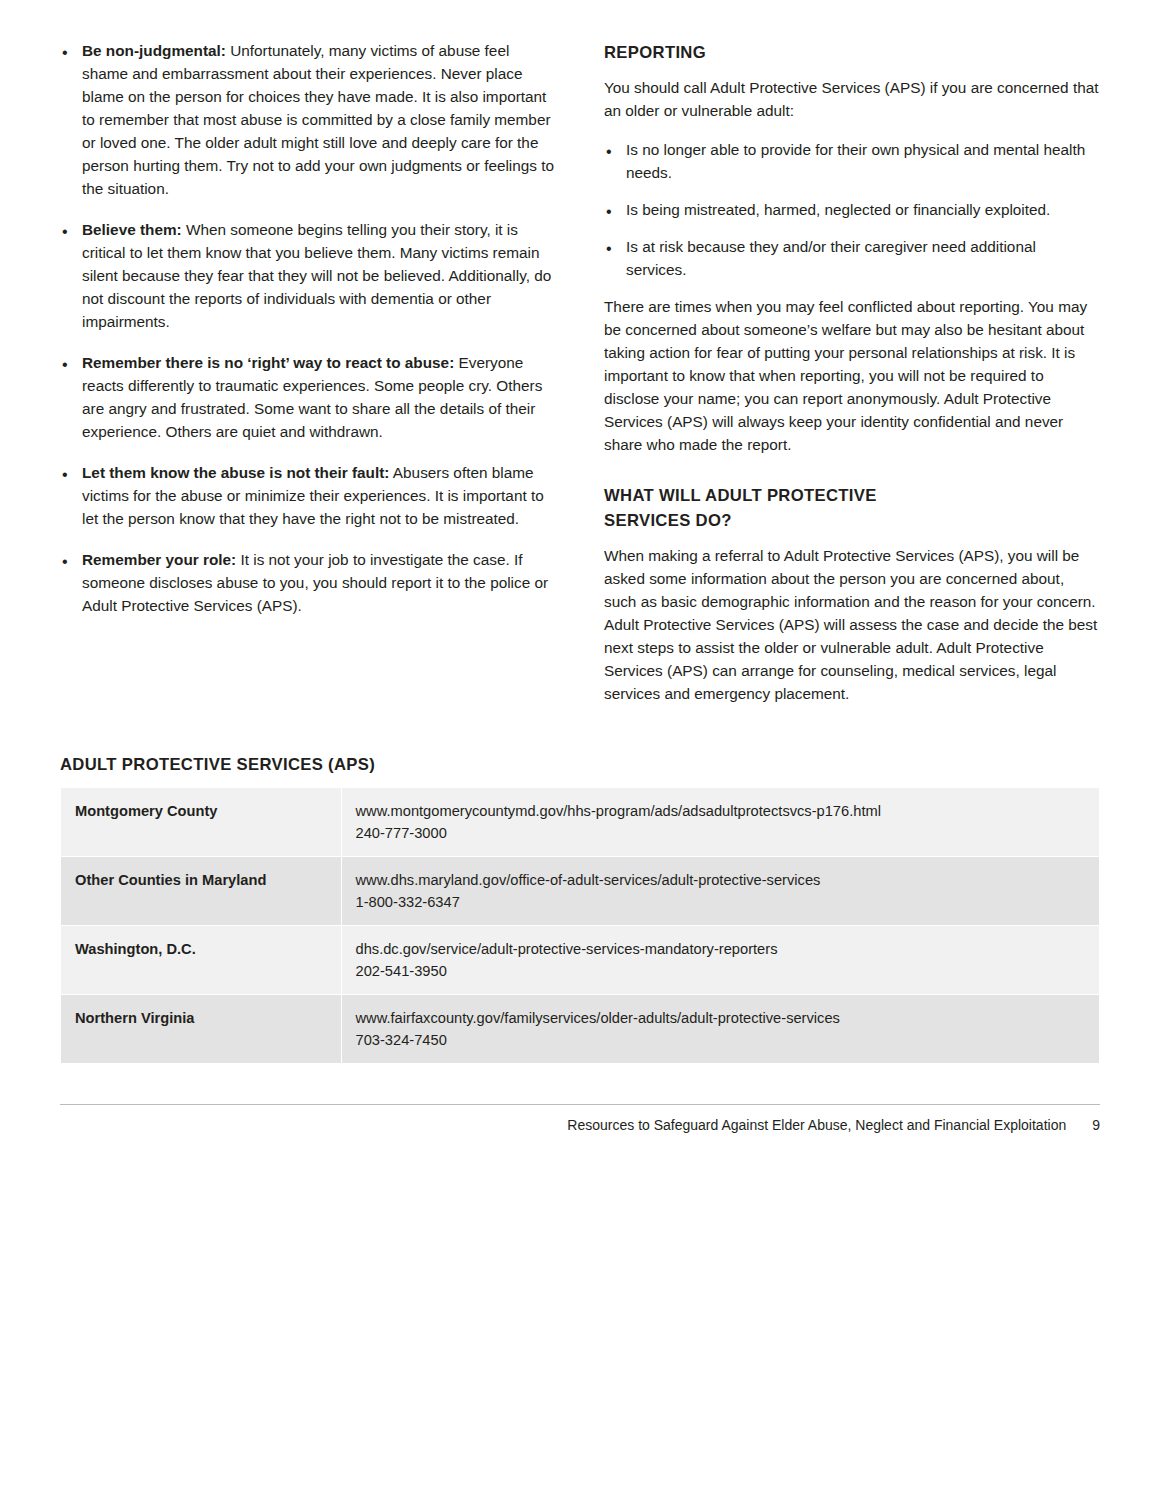Be non-judgmental: Unfortunately, many victims of abuse feel shame and embarrassment about their experiences. Never place blame on the person for choices they have made. It is also important to remember that most abuse is committed by a close family member or loved one. The older adult might still love and deeply care for the person hurting them. Try not to add your own judgments or feelings to the situation.
Believe them: When someone begins telling you their story, it is critical to let them know that you believe them. Many victims remain silent because they fear that they will not be believed. Additionally, do not discount the reports of individuals with dementia or other impairments.
Remember there is no ‘right’ way to react to abuse: Everyone reacts differently to traumatic experiences. Some people cry. Others are angry and frustrated. Some want to share all the details of their experience. Others are quiet and withdrawn.
Let them know the abuse is not their fault: Abusers often blame victims for the abuse or minimize their experiences. It is important to let the person know that they have the right not to be mistreated.
Remember your role: It is not your job to investigate the case. If someone discloses abuse to you, you should report it to the police or Adult Protective Services (APS).
Reporting
You should call Adult Protective Services (APS) if you are concerned that an older or vulnerable adult:
Is no longer able to provide for their own physical and mental health needs.
Is being mistreated, harmed, neglected or financially exploited.
Is at risk because they and/or their caregiver need additional services.
There are times when you may feel conflicted about reporting. You may be concerned about someone’s welfare but may also be hesitant about taking action for fear of putting your personal relationships at risk. It is important to know that when reporting, you will not be required to disclose your name; you can report anonymously. Adult Protective Services (APS) will always keep your identity confidential and never share who made the report.
What will Adult Protective
Services do?
When making a referral to Adult Protective Services (APS), you will be asked some information about the person you are concerned about, such as basic demographic information and the reason for your concern. Adult Protective Services (APS) will assess the case and decide the best next steps to assist the older or vulnerable adult. Adult Protective Services (APS) can arrange for counseling, medical services, legal services and emergency placement.
Adult Protective Services (APS)
| Montgomery County | www.montgomerycountymd.gov/hhs-program/ads/adsadultprotectsvcs-p176.html 240-777-3000 |
| Other Counties in Maryland | www.dhs.maryland.gov/office-of-adult-services/adult-protective-services 1-800-332-6347 |
| Washington, D.C. | dhs.dc.gov/service/adult-protective-services-mandatory-reporters 202-541-3950 |
| Northern Virginia | www.fairfaxcounty.gov/familyservices/older-adults/adult-protective-services 703-324-7450 |
Resources to Safeguard Against Elder Abuse, Neglect and Financial Exploitation9